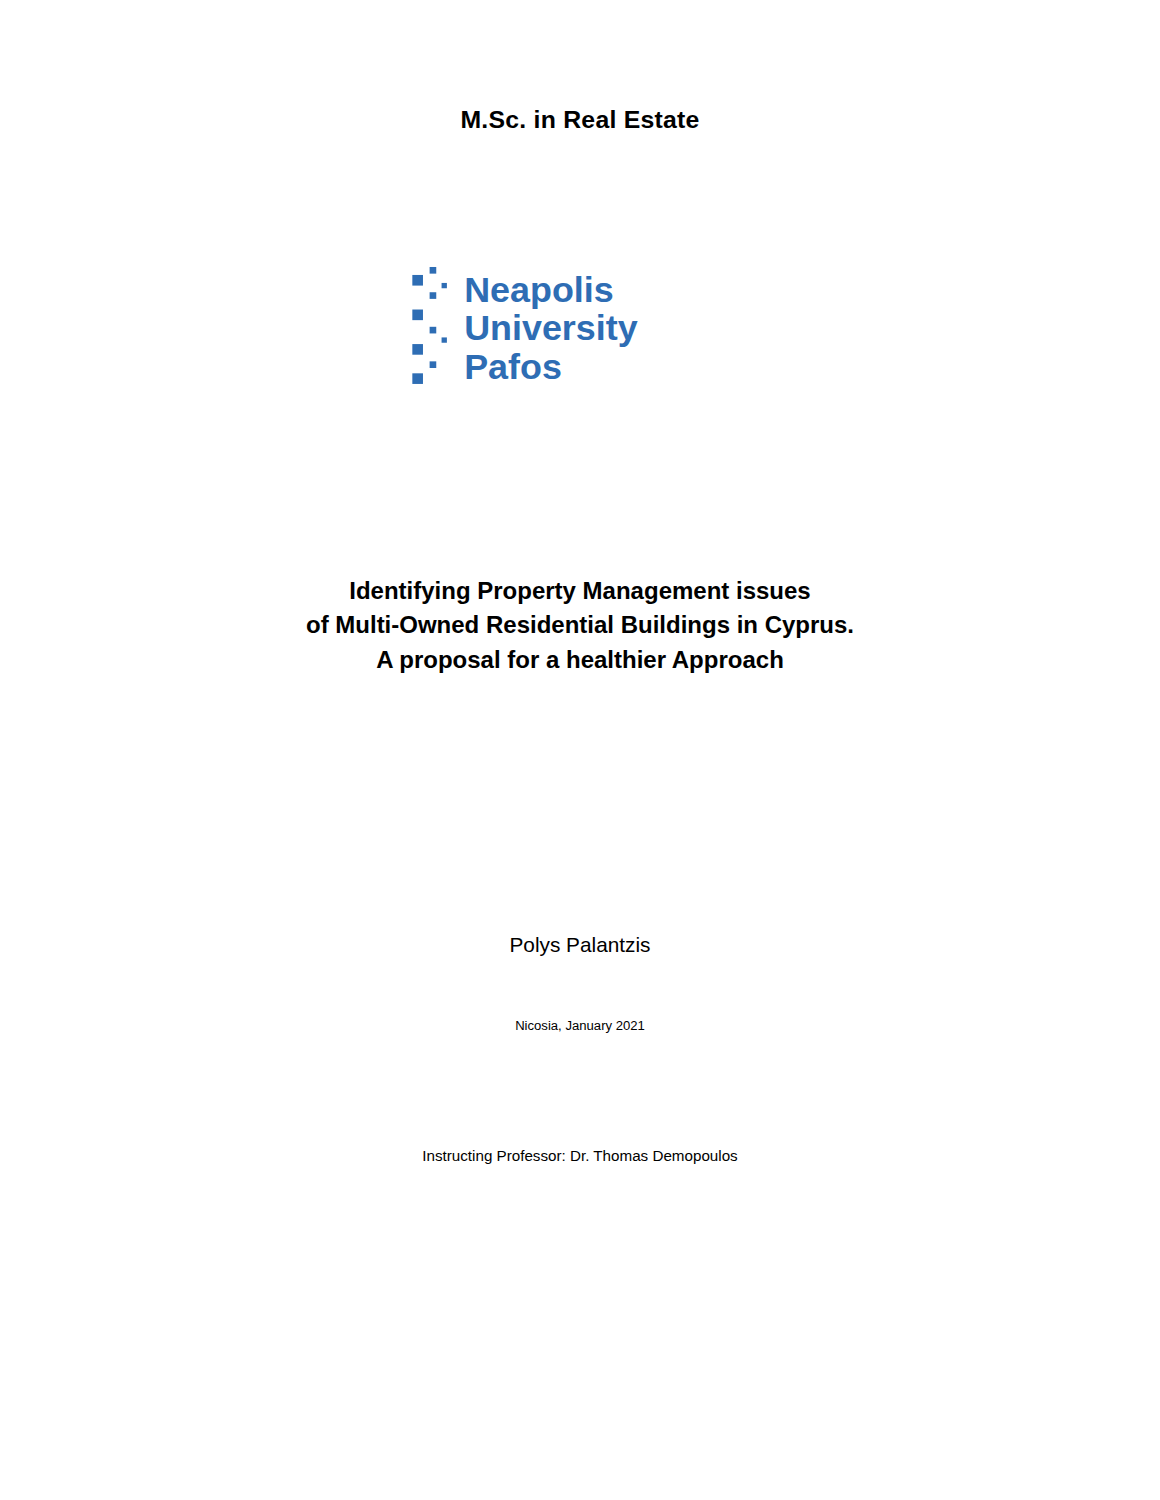M.Sc. in Real Estate
Neapolis University Pafos
Identifying Property Management issues of Multi-Owned Residential Buildings in Cyprus. A proposal for a healthier Approach
Polys Palantzis
Nicosia, January 2021
Instructing Professor: Dr. Thomas Demopoulos